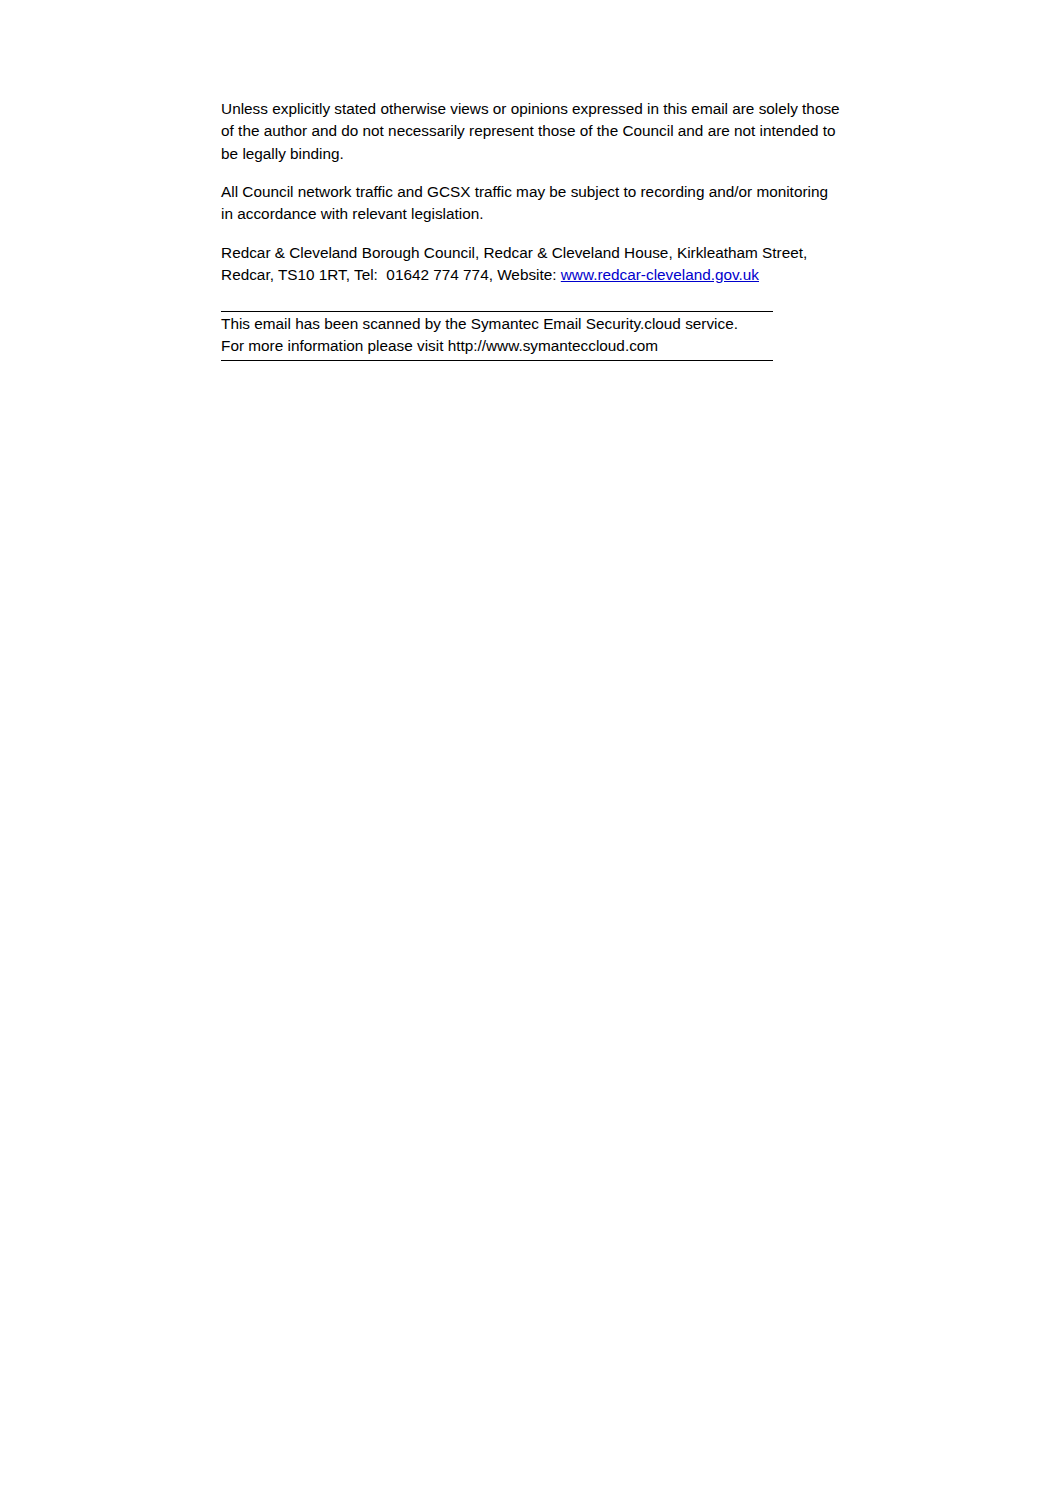Unless explicitly stated otherwise views or opinions expressed in this email are solely those of the author and do not necessarily represent those of the Council and are not intended to be legally binding.
All Council network traffic and GCSX traffic may be subject to recording and/or monitoring in accordance with relevant legislation.
Redcar & Cleveland Borough Council, Redcar & Cleveland House, Kirkleatham Street, Redcar, TS10 1RT, Tel: 01642 774 774, Website: www.redcar-cleveland.gov.uk
This email has been scanned by the Symantec Email Security.cloud service.
For more information please visit http://www.symanteccloud.com